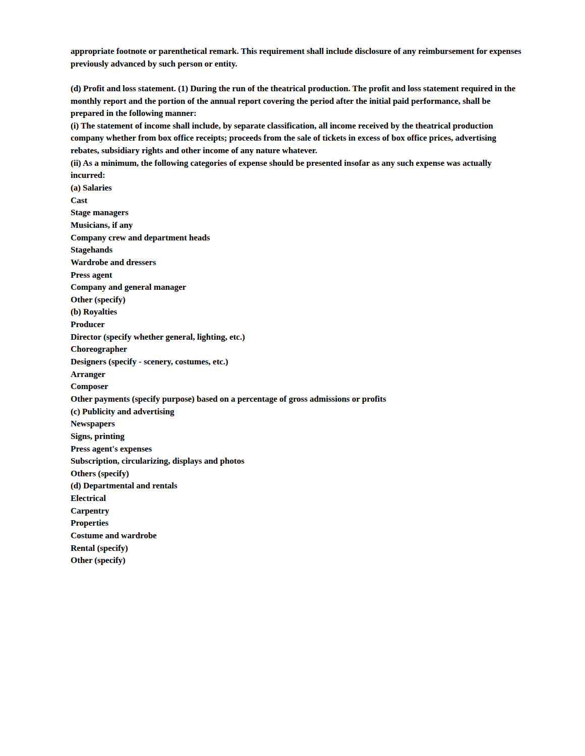appropriate footnote or parenthetical remark. This requirement shall include disclosure of any reimbursement for expenses previously advanced by such person or entity.
(d) Profit and loss statement. (1) During the run of the theatrical production. The profit and loss statement required in the monthly report and the portion of the annual report covering the period after the initial paid performance, shall be prepared in the following manner:
(i) The statement of income shall include, by separate classification, all income received by the theatrical production company whether from box office receipts; proceeds from the sale of tickets in excess of box office prices, advertising rebates, subsidiary rights and other income of any nature whatever.
(ii) As a minimum, the following categories of expense should be presented insofar as any such expense was actually incurred:
(a) Salaries
Cast
Stage managers
Musicians, if any
Company crew and department heads
Stagehands
Wardrobe and dressers
Press agent
Company and general manager
Other (specify)
(b) Royalties
Producer
Director (specify whether general, lighting, etc.)
Choreographer
Designers (specify - scenery, costumes, etc.)
Arranger
Composer
Other payments (specify purpose) based on a percentage of gross admissions or profits
(c) Publicity and advertising
Newspapers
Signs, printing
Press agent's expenses
Subscription, circularizing, displays and photos
Others (specify)
(d) Departmental and rentals
Electrical
Carpentry
Properties
Costume and wardrobe
Rental (specify)
Other (specify)